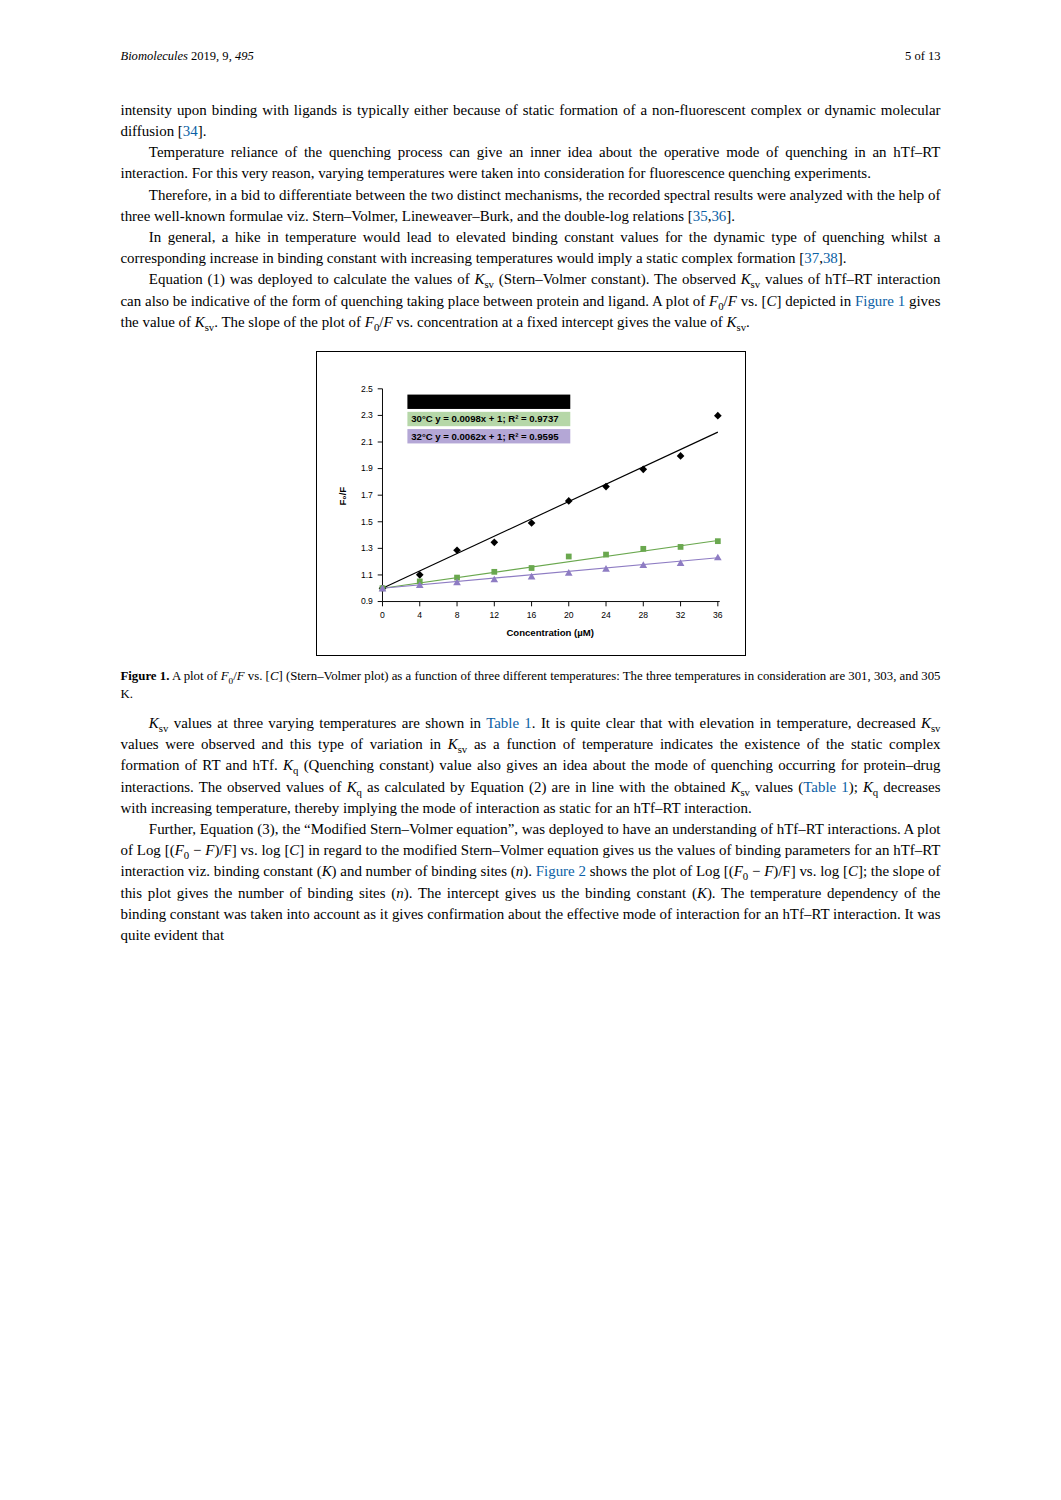Biomolecules 2019, 9, 495
5 of 13
intensity upon binding with ligands is typically either because of static formation of a non-fluorescent complex or dynamic molecular diffusion [34].
Temperature reliance of the quenching process can give an inner idea about the operative mode of quenching in an hTf–RT interaction. For this very reason, varying temperatures were taken into consideration for fluorescence quenching experiments.
Therefore, in a bid to differentiate between the two distinct mechanisms, the recorded spectral results were analyzed with the help of three well-known formulae viz. Stern–Volmer, Lineweaver–Burk, and the double-log relations [35,36].
In general, a hike in temperature would lead to elevated binding constant values for the dynamic type of quenching whilst a corresponding increase in binding constant with increasing temperatures would imply a static complex formation [37,38].
Equation (1) was deployed to calculate the values of Ksv (Stern–Volmer constant). The observed Ksv values of hTf–RT interaction can also be indicative of the form of quenching taking place between protein and ligand. A plot of F0/F vs. [C] depicted in Figure 1 gives the value of Ksv. The slope of the plot of F0/F vs. concentration at a fixed intercept gives the value of Ksv.
0.9 1.1 1.3 1.5 1.7 1.9 2.1 2.3 2.5 0 4 8 12 16 20 24 28 32 36 Concentration (µM) F₀/F 28°C y = 0.0326x + 1; R² = 0.9861 30°C y = 0.0098x + 1; R² = 0.9737 32°C y = 0.0062x + 1; R² = 0.9595
Figure 1. A plot of F0/F vs. [C] (Stern–Volmer plot) as a function of three different temperatures: The three temperatures in consideration are 301, 303, and 305 K.
Ksv values at three varying temperatures are shown in Table 1. It is quite clear that with elevation in temperature, decreased Ksv values were observed and this type of variation in Ksv as a function of temperature indicates the existence of the static complex formation of RT and hTf. Kq (Quenching constant) value also gives an idea about the mode of quenching occurring for protein–drug interactions. The observed values of Kq as calculated by Equation (2) are in line with the obtained Ksv values (Table 1); Kq decreases with increasing temperature, thereby implying the mode of interaction as static for an hTf–RT interaction.
Further, Equation (3), the “Modified Stern–Volmer equation”, was deployed to have an understanding of hTf–RT interactions. A plot of Log [(F0 − F)/F] vs. log [C] in regard to the modified Stern–Volmer equation gives us the values of binding parameters for an hTf–RT interaction viz. binding constant (K) and number of binding sites (n). Figure 2 shows the plot of Log [(F0 − F)/F] vs. log [C]; the slope of this plot gives the number of binding sites (n). The intercept gives us the binding constant (K). The temperature dependency of the binding constant was taken into account as it gives confirmation about the effective mode of interaction for an hTf–RT interaction. It was quite evident that